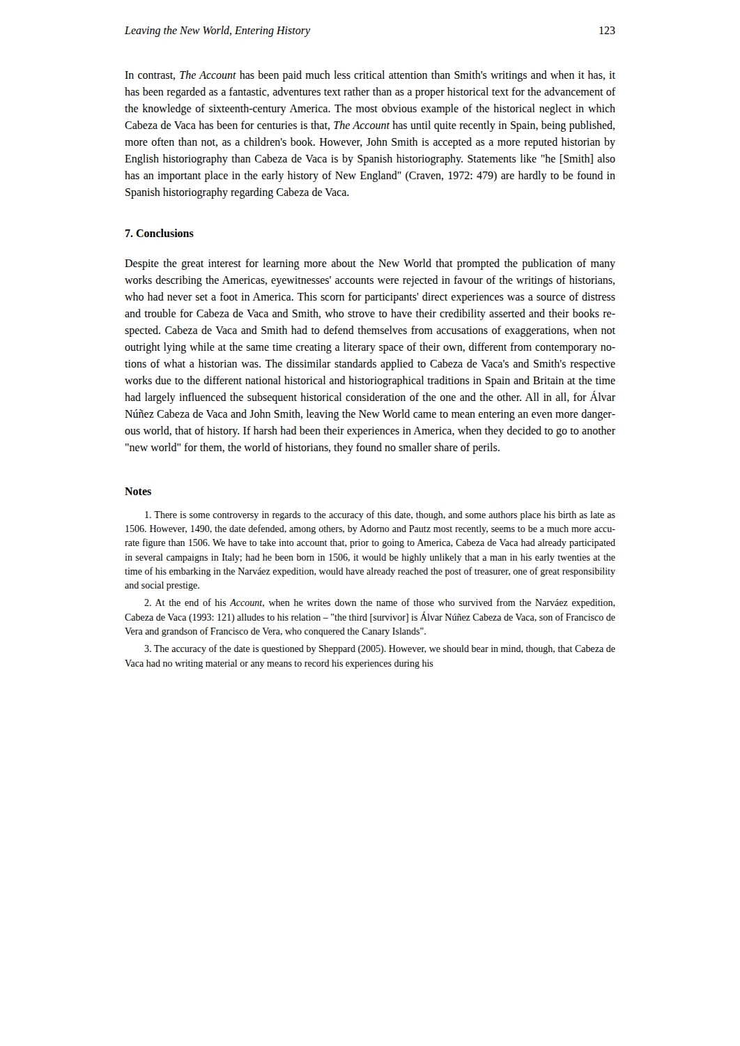Leaving the New World, Entering History 123
In contrast, The Account has been paid much less critical attention than Smith's writings and when it has, it has been regarded as a fantastic, adventures text rather than as a proper historical text for the advancement of the knowledge of sixteenth-century America. The most obvious example of the historical neglect in which Cabeza de Vaca has been for centuries is that, The Account has until quite recently in Spain, being published, more often than not, as a children's book. However, John Smith is accepted as a more reputed historian by English historiography than Cabeza de Vaca is by Spanish historiography. Statements like "he [Smith] also has an important place in the early history of New England" (Craven, 1972: 479) are hardly to be found in Spanish historiography regarding Cabeza de Vaca.
7. Conclusions
Despite the great interest for learning more about the New World that prompted the publication of many works describing the Americas, eyewitnesses' accounts were rejected in favour of the writings of historians, who had never set a foot in America. This scorn for participants' direct experiences was a source of distress and trouble for Cabeza de Vaca and Smith, who strove to have their credibility asserted and their books respected. Cabeza de Vaca and Smith had to defend themselves from accusations of exaggerations, when not outright lying while at the same time creating a literary space of their own, different from contemporary notions of what a historian was. The dissimilar standards applied to Cabeza de Vaca's and Smith's respective works due to the different national historical and historiographical traditions in Spain and Britain at the time had largely influenced the subsequent historical consideration of the one and the other. All in all, for Álvar Núñez Cabeza de Vaca and John Smith, leaving the New World came to mean entering an even more dangerous world, that of history. If harsh had been their experiences in America, when they decided to go to another "new world" for them, the world of historians, they found no smaller share of perils.
Notes
1. There is some controversy in regards to the accuracy of this date, though, and some authors place his birth as late as 1506. However, 1490, the date defended, among others, by Adorno and Pautz most recently, seems to be a much more accurate figure than 1506. We have to take into account that, prior to going to America, Cabeza de Vaca had already participated in several campaigns in Italy; had he been born in 1506, it would be highly unlikely that a man in his early twenties at the time of his embarking in the Narváez expedition, would have already reached the post of treasurer, one of great responsibility and social prestige.
2. At the end of his Account, when he writes down the name of those who survived from the Narváez expedition, Cabeza de Vaca (1993: 121) alludes to his relation – "the third [survivor] is Álvar Núñez Cabeza de Vaca, son of Francisco de Vera and grandson of Francisco de Vera, who conquered the Canary Islands".
3. The accuracy of the date is questioned by Sheppard (2005). However, we should bear in mind, though, that Cabeza de Vaca had no writing material or any means to record his experiences during his